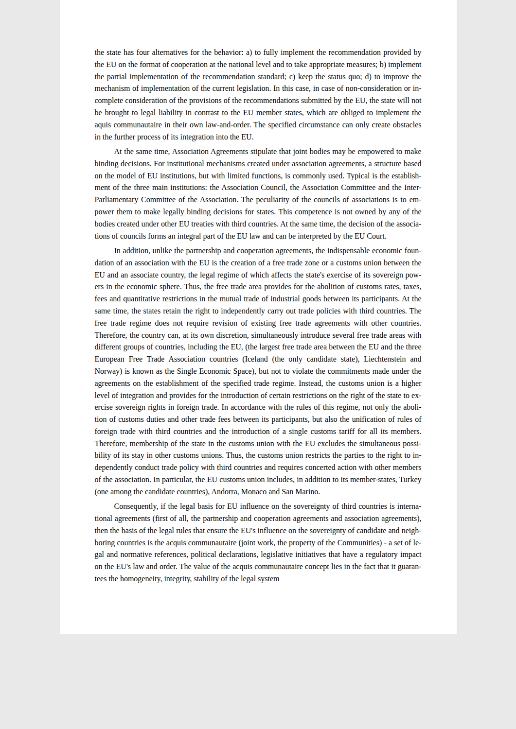the state has four alternatives for the behavior: a) to fully implement the recommendation provided by the EU on the format of cooperation at the national level and to take appropriate measures; b) implement the partial implementation of the recommendation standard; c) keep the status quo; d) to improve the mechanism of implementation of the current legislation. In this case, in case of non-consideration or incomplete consideration of the provisions of the recommendations submitted by the EU, the state will not be brought to legal liability in contrast to the EU member states, which are obliged to implement the aquis communautaire in their own law-and-order. The specified circumstance can only create obstacles in the further process of its integration into the EU.
At the same time, Association Agreements stipulate that joint bodies may be empowered to make binding decisions. For institutional mechanisms created under association agreements, a structure based on the model of EU institutions, but with limited functions, is commonly used. Typical is the establishment of the three main institutions: the Association Council, the Association Committee and the Inter-Parliamentary Committee of the Association. The peculiarity of the councils of associations is to empower them to make legally binding decisions for states. This competence is not owned by any of the bodies created under other EU treaties with third countries. At the same time, the decision of the associations of councils forms an integral part of the EU law and can be interpreted by the EU Court.
In addition, unlike the partnership and cooperation agreements, the indispensable economic foundation of an association with the EU is the creation of a free trade zone or a customs union between the EU and an associate country, the legal regime of which affects the state's exercise of its sovereign powers in the economic sphere. Thus, the free trade area provides for the abolition of customs rates, taxes, fees and quantitative restrictions in the mutual trade of industrial goods between its participants. At the same time, the states retain the right to independently carry out trade policies with third countries. The free trade regime does not require revision of existing free trade agreements with other countries. Therefore, the country can, at its own discretion, simultaneously introduce several free trade areas with different groups of countries, including the EU, (the largest free trade area between the EU and the three European Free Trade Association countries (Iceland (the only candidate state), Liechtenstein and Norway) is known as the Single Economic Space), but not to violate the commitments made under the agreements on the establishment of the specified trade regime. Instead, the customs union is a higher level of integration and provides for the introduction of certain restrictions on the right of the state to exercise sovereign rights in foreign trade. In accordance with the rules of this regime, not only the abolition of customs duties and other trade fees between its participants, but also the unification of rules of foreign trade with third countries and the introduction of a single customs tariff for all its members. Therefore, membership of the state in the customs union with the EU excludes the simultaneous possibility of its stay in other customs unions. Thus, the customs union restricts the parties to the right to independently conduct trade policy with third countries and requires concerted action with other members of the association. In particular, the EU customs union includes, in addition to its member-states, Turkey (one among the candidate countries), Andorra, Monaco and San Marino.
Consequently, if the legal basis for EU influence on the sovereignty of third countries is international agreements (first of all, the partnership and cooperation agreements and association agreements), then the basis of the legal rules that ensure the EU's influence on the sovereignty of candidate and neighboring countries is the acquis communautaire (joint work, the property of the Communities) - a set of legal and normative references, political declarations, legislative initiatives that have a regulatory impact on the EU's law and order. The value of the acquis communautaire concept lies in the fact that it guarantees the homogeneity, integrity, stability of the legal system